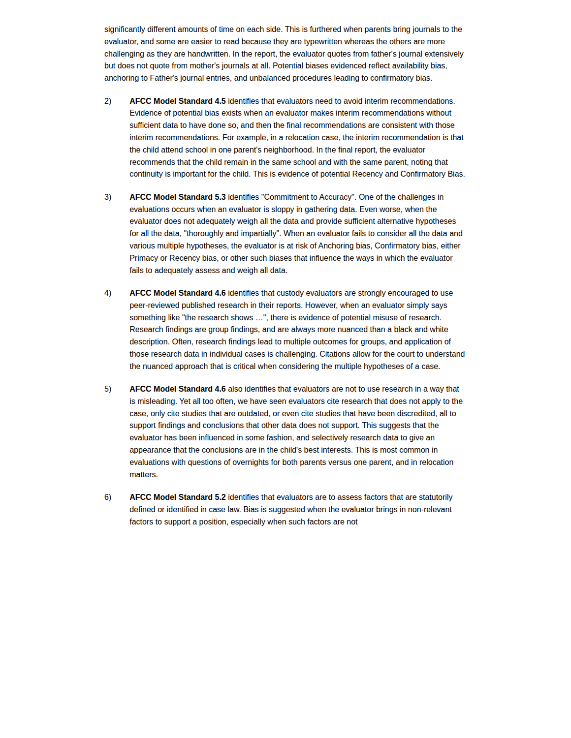significantly different amounts of time on each side. This is furthered when parents bring journals to the evaluator, and some are easier to read because they are typewritten whereas the others are more challenging as they are handwritten. In the report, the evaluator quotes from father's journal extensively but does not quote from mother's journals at all. Potential biases evidenced reflect availability bias, anchoring to Father's journal entries, and unbalanced procedures leading to confirmatory bias.
2)
AFCC Model Standard 4.5 identifies that evaluators need to avoid interim recommendations. Evidence of potential bias exists when an evaluator makes interim recommendations without sufficient data to have done so, and then the final recommendations are consistent with those interim recommendations. For example, in a relocation case, the interim recommendation is that the child attend school in one parent's neighborhood. In the final report, the evaluator recommends that the child remain in the same school and with the same parent, noting that continuity is important for the child. This is evidence of potential Recency and Confirmatory Bias.
3)
AFCC Model Standard 5.3 identifies "Commitment to Accuracy". One of the challenges in evaluations occurs when an evaluator is sloppy in gathering data. Even worse, when the evaluator does not adequately weigh all the data and provide sufficient alternative hypotheses for all the data, "thoroughly and impartially". When an evaluator fails to consider all the data and various multiple hypotheses, the evaluator is at risk of Anchoring bias, Confirmatory bias, either Primacy or Recency bias, or other such biases that influence the ways in which the evaluator fails to adequately assess and weigh all data.
4)
AFCC Model Standard 4.6 identifies that custody evaluators are strongly encouraged to use peer-reviewed published research in their reports. However, when an evaluator simply says something like "the research shows …", there is evidence of potential misuse of research. Research findings are group findings, and are always more nuanced than a black and white description. Often, research findings lead to multiple outcomes for groups, and application of those research data in individual cases is challenging. Citations allow for the court to understand the nuanced approach that is critical when considering the multiple hypotheses of a case.
5)
AFCC Model Standard 4.6 also identifies that evaluators are not to use research in a way that is misleading. Yet all too often, we have seen evaluators cite research that does not apply to the case, only cite studies that are outdated, or even cite studies that have been discredited, all to support findings and conclusions that other data does not support. This suggests that the evaluator has been influenced in some fashion, and selectively research data to give an appearance that the conclusions are in the child's best interests. This is most common in evaluations with questions of overnights for both parents versus one parent, and in relocation matters.
6)
AFCC Model Standard 5.2 identifies that evaluators are to assess factors that are statutorily defined or identified in case law. Bias is suggested when the evaluator brings in non-relevant factors to support a position, especially when such factors are not